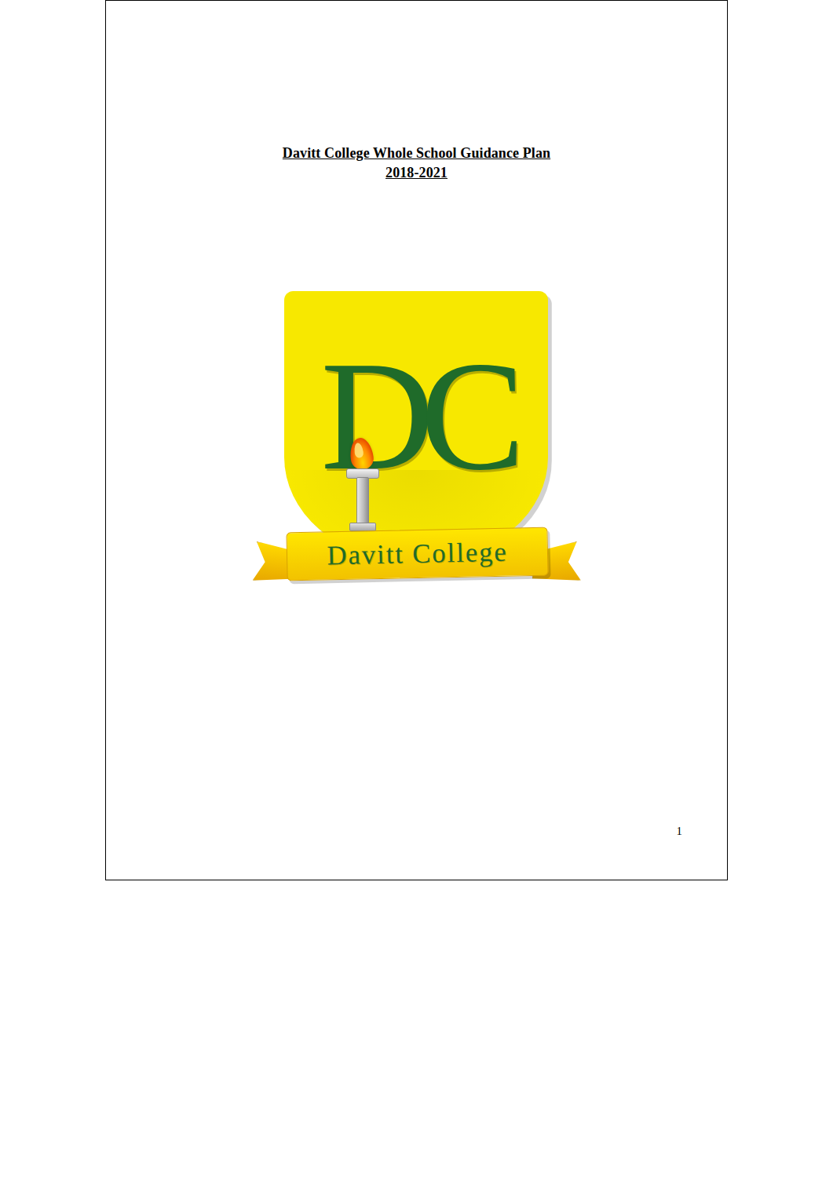Davitt College Whole School Guidance Plan
2018-2021
DC
Davitt College
1